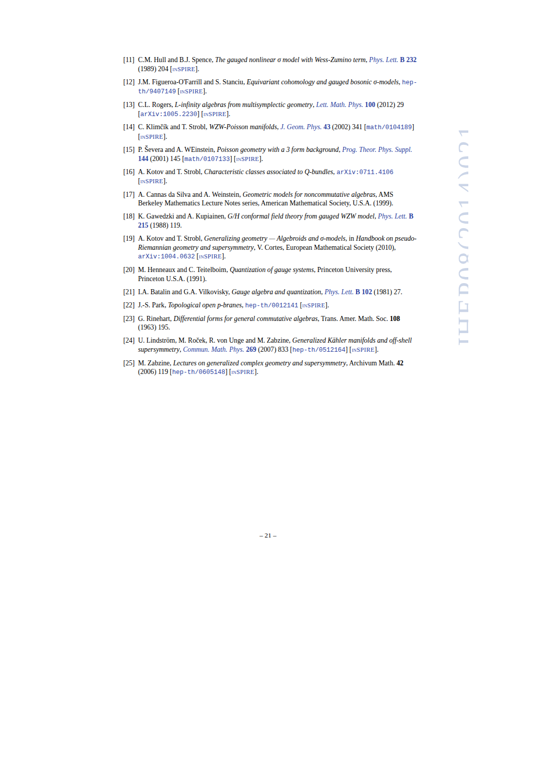JHEP08(2014)021
[11] C.M. Hull and B.J. Spence, The gauged nonlinear σ model with Wess-Zumino term, Phys. Lett. B 232 (1989) 204 [inSPIRE].
[12] J.M. Figueroa-O'Farrill and S. Stanciu, Equivariant cohomology and gauged bosonic σ-models, hep-th/9407149 [inSPIRE].
[13] C.L. Rogers, L-infinity algebras from multisymplectic geometry, Lett. Math. Phys. 100 (2012) 29 [arXiv:1005.2230] [inSPIRE].
[14] C. Klimčík and T. Strobl, WZW-Poisson manifolds, J. Geom. Phys. 43 (2002) 341 [math/0104189] [inSPIRE].
[15] P. Ševera and A. WEinstein, Poisson geometry with a 3 form background, Prog. Theor. Phys. Suppl. 144 (2001) 145 [math/0107133] [inSPIRE].
[16] A. Kotov and T. Strobl, Characteristic classes associated to Q-bundles, arXiv:0711.4106 [inSPIRE].
[17] A. Cannas da Silva and A. Weinstein, Geometric models for noncommutative algebras, AMS Berkeley Mathematics Lecture Notes series, American Mathematical Society, U.S.A. (1999).
[18] K. Gawedzki and A. Kupiainen, G/H conformal field theory from gauged WZW model, Phys. Lett. B 215 (1988) 119.
[19] A. Kotov and T. Strobl, Generalizing geometry — Algebroids and σ-models, in Handbook on pseudo-Riemannian geometry and supersymmetry, V. Cortes, European Mathematical Society (2010), arXiv:1004.0632 [inSPIRE].
[20] M. Henneaux and C. Teitelboim, Quantization of gauge systems, Princeton University press, Princeton U.S.A. (1991).
[21] I.A. Batalin and G.A. Vilkovisky, Gauge algebra and quantization, Phys. Lett. B 102 (1981) 27.
[22] J.-S. Park, Topological open p-branes, hep-th/0012141 [inSPIRE].
[23] G. Rinehart, Differential forms for general commutative algebras, Trans. Amer. Math. Soc. 108 (1963) 195.
[24] U. Lindström, M. Roček, R. von Unge and M. Zabzine, Generalized Kähler manifolds and off-shell supersymmetry, Commun. Math. Phys. 269 (2007) 833 [hep-th/0512164] [inSPIRE].
[25] M. Zabzine, Lectures on generalized complex geometry and supersymmetry, Archivum Math. 42 (2006) 119 [hep-th/0605148] [inSPIRE].
– 21 –